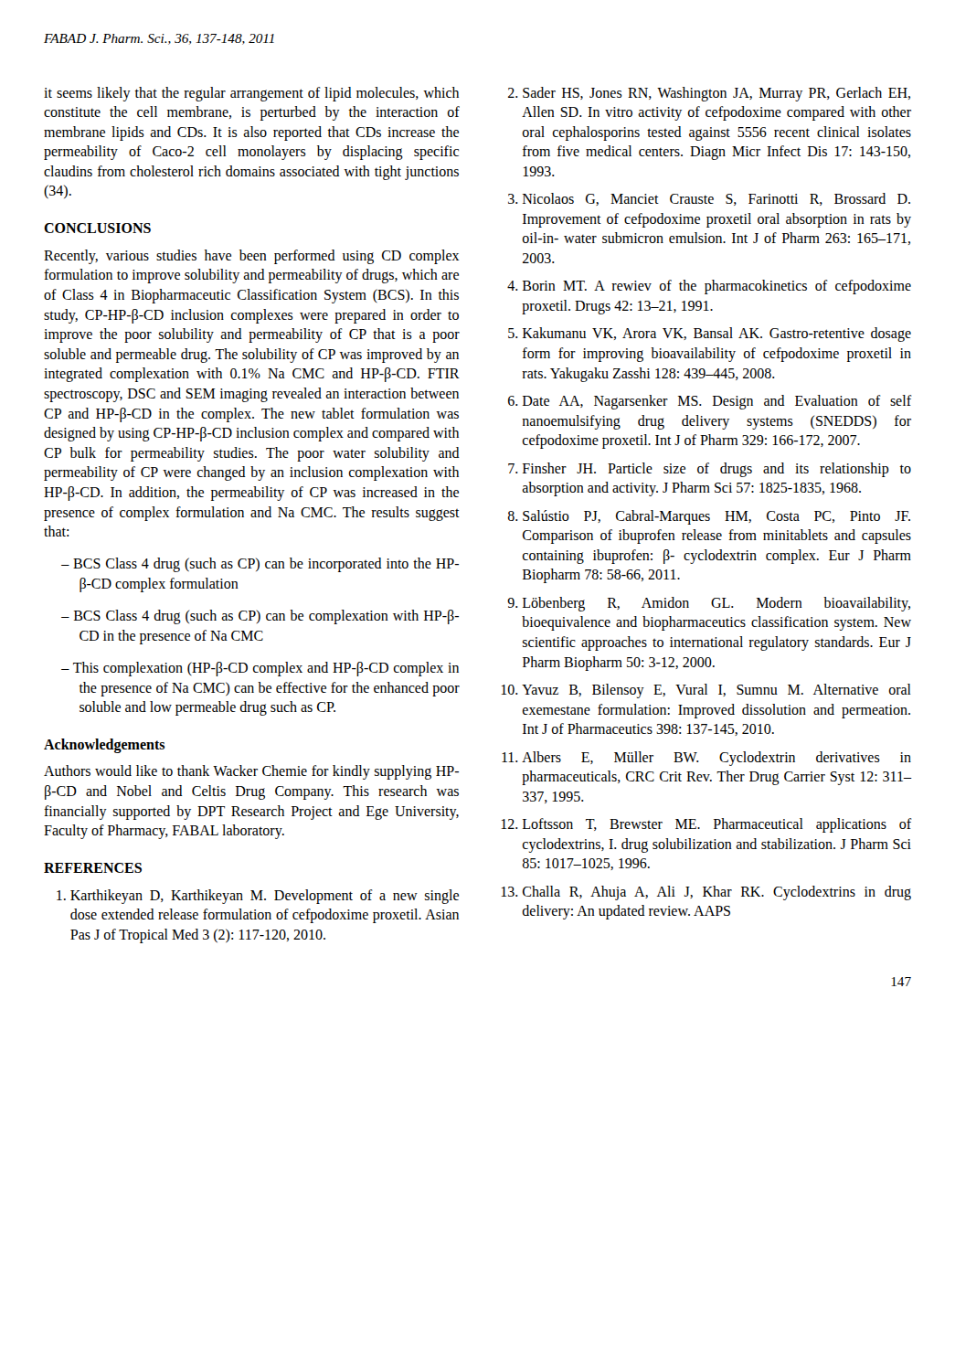FABAD J. Pharm. Sci., 36, 137-148, 2011
it seems likely that the regular arrangement of lipid molecules, which constitute the cell membrane, is perturbed by the interaction of membrane lipids and CDs. It is also reported that CDs increase the permeability of Caco-2 cell monolayers by displacing specific claudins from cholesterol rich domains associated with tight junctions (34).
Conclusions
Recently, various studies have been performed using CD complex formulation to improve solubility and permeability of drugs, which are of Class 4 in Biopharmaceutic Classification System (BCS). In this study, CP-HP-β-CD inclusion complexes were prepared in order to improve the poor solubility and permeability of CP that is a poor soluble and permeable drug. The solubility of CP was improved by an integrated complexation with 0.1% Na CMC and HP-β-CD. FTIR spectroscopy, DSC and SEM imaging revealed an interaction between CP and HP-β-CD in the complex. The new tablet formulation was designed by using CP-HP-β-CD inclusion complex and compared with CP bulk for permeability studies. The poor water solubility and permeability of CP were changed by an inclusion complexation with HP-β-CD. In addition, the permeability of CP was increased in the presence of complex formulation and Na CMC. The results suggest that:
– BCS Class 4 drug (such as CP) can be incorporated into the HP-β-CD complex formulation
– BCS Class 4 drug (such as CP) can be complexation with HP-β-CD in the presence of Na CMC
– This complexation (HP-β-CD complex and HP-β-CD complex in the presence of Na CMC) can be effective for the enhanced poor soluble and low permeable drug such as CP.
Acknowledgements
Authors would like to thank Wacker Chemie for kindly supplying HP-β-CD and Nobel and Celtis Drug Company. This research was financially supported by DPT Research Project and Ege University, Faculty of Pharmacy, FABAL laboratory.
References
Karthikeyan D, Karthikeyan M. Development of a new single dose extended release formulation of cefpodoxime proxetil. Asian Pas J of Tropical Med 3 (2): 117-120, 2010.
Sader HS, Jones RN, Washington JA, Murray PR, Gerlach EH, Allen SD. In vitro activity of cefpodoxime compared with other oral cephalosporins tested against 5556 recent clinical isolates from five medical centers. Diagn Micr Infect Dis 17: 143-150, 1993.
Nicolaos G, Manciet Crauste S, Farinotti R, Brossard D. Improvement of cefpodoxime proxetil oral absorption in rats by oil-in- water submicron emulsion. Int J of Pharm 263: 165–171, 2003.
Borin MT. A rewiev of the pharmacokinetics of cefpodoxime proxetil. Drugs 42: 13–21, 1991.
Kakumanu VK, Arora VK, Bansal AK. Gastro-retentive dosage form for improving bioavailability of cefpodoxime proxetil in rats. Yakugaku Zasshi 128: 439–445, 2008.
Date AA, Nagarsenker MS. Design and Evaluation of self nanoemulsifying drug delivery systems (SNEDDS) for cefpodoxime proxetil. Int J of Pharm 329: 166-172, 2007.
Finsher JH. Particle size of drugs and its relationship to absorption and activity. J Pharm Sci 57: 1825-1835, 1968.
Salústio PJ, Cabral-Marques HM, Costa PC, Pinto JF. Comparison of ibuprofen release from minitablets and capsules containing ibuprofen: β- cyclodextrin complex. Eur J Pharm Biopharm 78: 58-66, 2011.
Löbenberg R, Amidon GL. Modern bioavailability, bioequivalence and biopharmaceutics classification system. New scientific approaches to international regulatory standards. Eur J Pharm Biopharm 50: 3-12, 2000.
Yavuz B, Bilensoy E, Vural I, Sumnu M. Alternative oral exemestane formulation: Improved dissolution and permeation. Int J of Pharmaceutics 398: 137-145, 2010.
Albers E, Müller BW. Cyclodextrin derivatives in pharmaceuticals, CRC Crit Rev. Ther Drug Carrier Syst 12: 311–337, 1995.
Loftsson T, Brewster ME. Pharmaceutical applications of cyclodextrins, I. drug solubilization and stabilization. J Pharm Sci 85: 1017–1025, 1996.
Challa R, Ahuja A, Ali J, Khar RK. Cyclodextrins in drug delivery: An updated review. AAPS
147